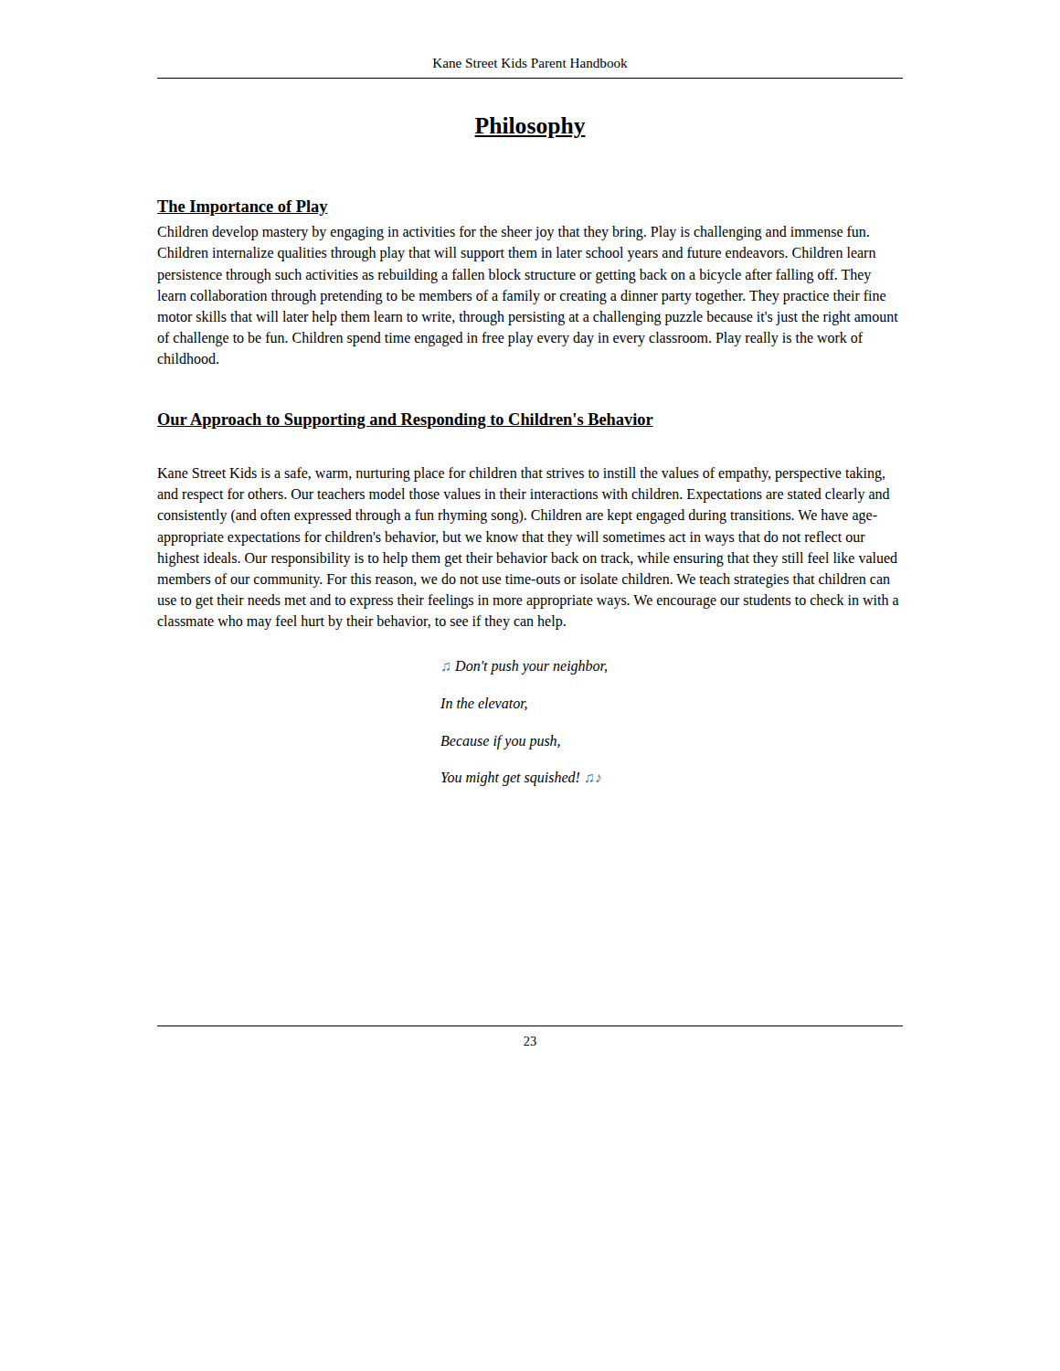Kane Street Kids Parent Handbook
Philosophy
The Importance of Play
Children develop mastery by engaging in activities for the sheer joy that they bring. Play is challenging and immense fun. Children internalize qualities through play that will support them in later school years and future endeavors. Children learn persistence through such activities as rebuilding a fallen block structure or getting back on a bicycle after falling off. They learn collaboration through pretending to be members of a family or creating a dinner party together. They practice their fine motor skills that will later help them learn to write, through persisting at a challenging puzzle because it's just the right amount of challenge to be fun. Children spend time engaged in free play every day in every classroom. Play really is the work of childhood.
Our Approach to Supporting and Responding to Children's Behavior
Kane Street Kids is a safe, warm, nurturing place for children that strives to instill the values of empathy, perspective taking, and respect for others. Our teachers model those values in their interactions with children. Expectations are stated clearly and consistently (and often expressed through a fun rhyming song). Children are kept engaged during transitions. We have age-appropriate expectations for children's behavior, but we know that they will sometimes act in ways that do not reflect our highest ideals. Our responsibility is to help them get their behavior back on track, while ensuring that they still feel like valued members of our community. For this reason, we do not use time-outs or isolate children. We teach strategies that children can use to get their needs met and to express their feelings in more appropriate ways. We encourage our students to check in with a classmate who may feel hurt by their behavior, to see if they can help.
♫ Don't push your neighbor,
In the elevator,
Because if you push,
You might get squished! ♫♪
23